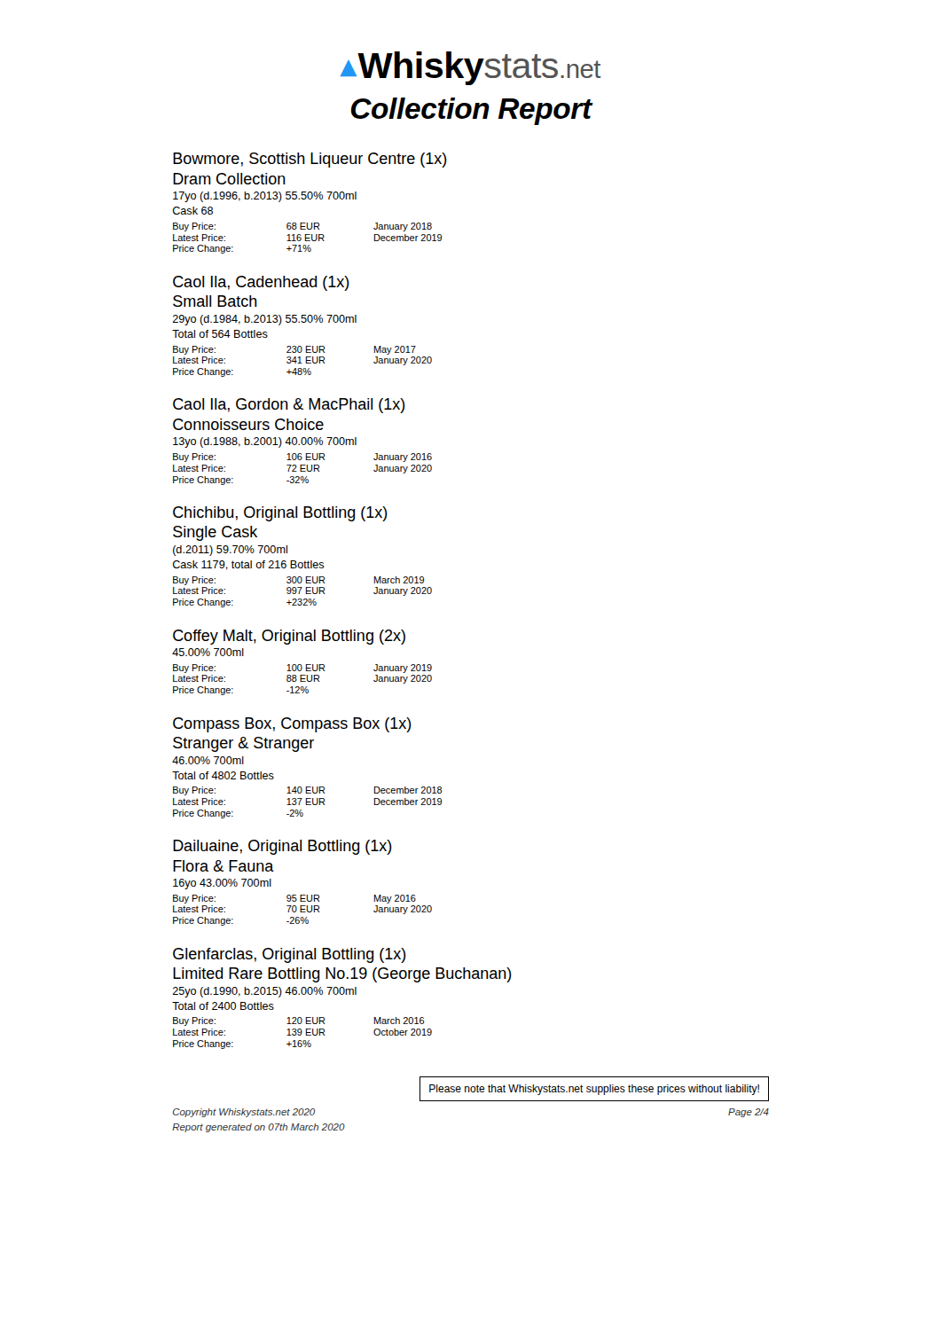▴Whisky stats.net
Collection Report
Bowmore, Scottish Liqueur Centre (1x)
Dram Collection
17yo (d.1996, b.2013) 55.50% 700ml
Cask 68
| Buy Price: | 68 EUR | January 2018 |
| Latest Price: | 116 EUR | December 2019 |
| Price Change: | +71% | |
Caol Ila, Cadenhead (1x)
Small Batch
29yo (d.1984, b.2013) 55.50% 700ml
Total of 564 Bottles
| Buy Price: | 230 EUR | May 2017 |
| Latest Price: | 341 EUR | January 2020 |
| Price Change: | +48% | |
Caol Ila, Gordon & MacPhail (1x)
Connoisseurs Choice
13yo (d.1988, b.2001) 40.00% 700ml
| Buy Price: | 106 EUR | January 2016 |
| Latest Price: | 72 EUR | January 2020 |
| Price Change: | -32% | |
Chichibu, Original Bottling (1x)
Single Cask
(d.2011) 59.70% 700ml
Cask 1179, total of 216 Bottles
| Buy Price: | 300 EUR | March 2019 |
| Latest Price: | 997 EUR | January 2020 |
| Price Change: | +232% | |
Coffey Malt, Original Bottling (2x)
45.00% 700ml
| Buy Price: | 100 EUR | January 2019 |
| Latest Price: | 88 EUR | January 2020 |
| Price Change: | -12% | |
Compass Box, Compass Box (1x)
Stranger & Stranger
46.00% 700ml
Total of 4802 Bottles
| Buy Price: | 140 EUR | December 2018 |
| Latest Price: | 137 EUR | December 2019 |
| Price Change: | -2% | |
Dailuaine, Original Bottling (1x)
Flora & Fauna
16yo 43.00% 700ml
| Buy Price: | 95 EUR | May 2016 |
| Latest Price: | 70 EUR | January 2020 |
| Price Change: | -26% | |
Glenfarclas, Original Bottling (1x)
Limited Rare Bottling No.19 (George Buchanan)
25yo (d.1990, b.2015) 46.00% 700ml
Total of 2400 Bottles
| Buy Price: | 120 EUR | March 2016 |
| Latest Price: | 139 EUR | October 2019 |
| Price Change: | +16% | |
Please note that Whiskystats.net supplies these prices without liability!
Copyright Whiskystats.net 2020
Report generated on 07th March 2020
Page 2/4